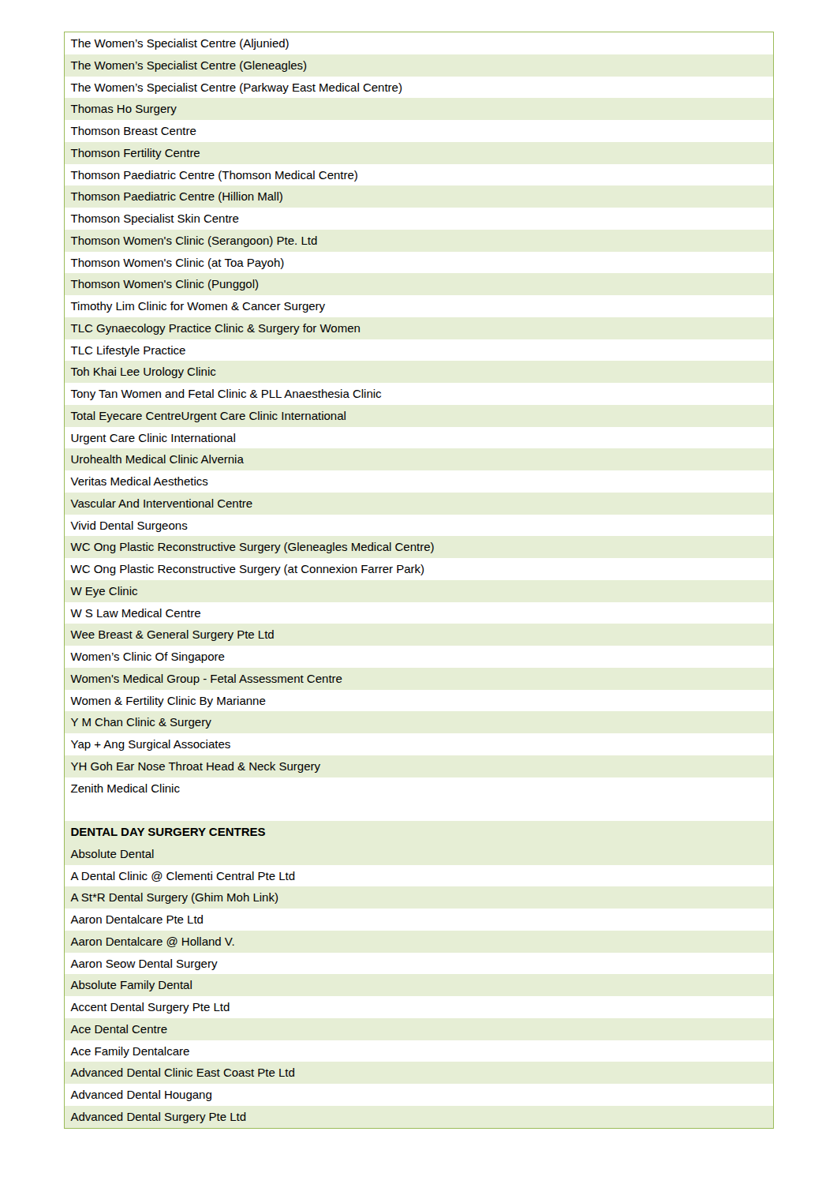| The Women’s Specialist Centre (Aljunied) |
| The Women’s Specialist Centre (Gleneagles) |
| The Women’s Specialist Centre (Parkway East Medical Centre) |
| Thomas Ho Surgery |
| Thomson Breast Centre |
| Thomson Fertility Centre |
| Thomson Paediatric Centre (Thomson Medical Centre) |
| Thomson Paediatric Centre (Hillion Mall) |
| Thomson Specialist Skin Centre |
| Thomson Women's Clinic (Serangoon) Pte. Ltd |
| Thomson Women's Clinic (at Toa Payoh) |
| Thomson Women's Clinic (Punggol) |
| Timothy Lim Clinic for Women & Cancer Surgery |
| TLC Gynaecology Practice Clinic & Surgery for Women |
| TLC Lifestyle Practice |
| Toh Khai Lee Urology Clinic |
| Tony Tan Women and Fetal Clinic & PLL Anaesthesia Clinic |
| Total Eyecare CentreUrgent Care Clinic International |
| Urgent Care Clinic International |
| Urohealth Medical Clinic Alvernia |
| Veritas Medical Aesthetics |
| Vascular And Interventional Centre |
| Vivid Dental Surgeons |
| WC Ong Plastic Reconstructive Surgery (Gleneagles Medical Centre) |
| WC Ong Plastic Reconstructive Surgery (at Connexion Farrer Park) |
| W Eye Clinic |
| W S Law Medical Centre |
| Wee Breast & General Surgery Pte Ltd |
| Women’s Clinic Of Singapore |
| Women's Medical Group - Fetal Assessment Centre |
| Women & Fertility Clinic By Marianne |
| Y M Chan Clinic & Surgery |
| Yap + Ang Surgical Associates |
| YH Goh Ear Nose Throat Head & Neck Surgery |
| Zenith Medical Clinic |
| DENTAL DAY SURGERY CENTRES |
| Absolute Dental |
| A Dental Clinic @ Clementi Central Pte Ltd |
| A St*R Dental Surgery (Ghim Moh Link) |
| Aaron Dentalcare Pte Ltd |
| Aaron Dentalcare @ Holland V. |
| Aaron Seow Dental Surgery |
| Absolute Family Dental |
| Accent Dental Surgery Pte Ltd |
| Ace Dental Centre |
| Ace Family Dentalcare |
| Advanced Dental Clinic East Coast Pte Ltd |
| Advanced Dental Hougang |
| Advanced Dental Surgery Pte Ltd |